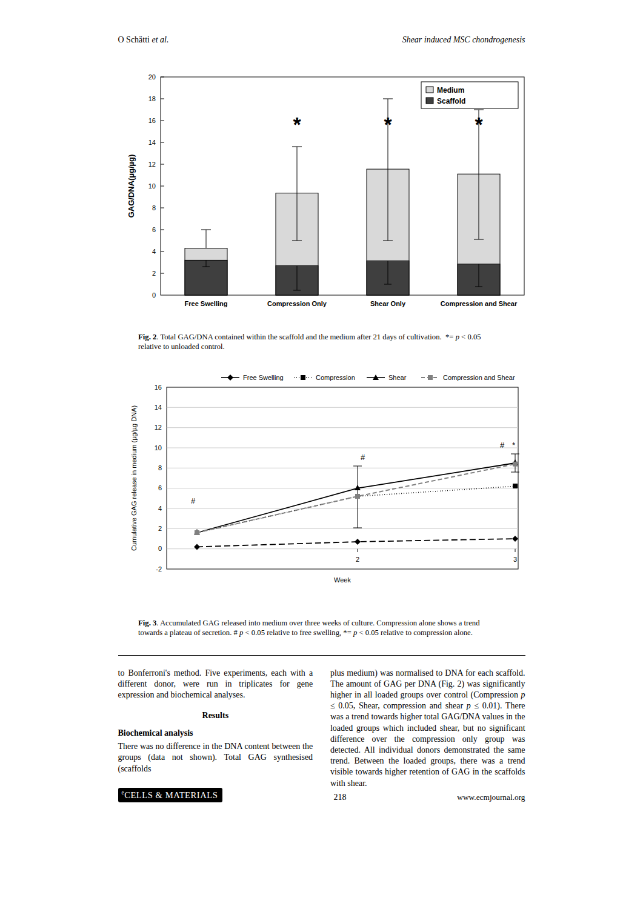O Schätti et al.
Shear induced MSC chondrogenesis
20 18 16 14 12 10 8 6 4 2 0 GAG/DNA(µg/µg) Medium Scaffold * * * Free Swelling Compression Only Shear Only Compression and Shear
Fig. 2. Total GAG/DNA contained within the scaffold and the medium after 21 days of cultivation. *= p < 0.05 relative to unloaded control.
Free Swelling Compression Shear Compression and Shear 16 14 12 10 8 6 4 2 0 -2 Cumulative GAG release in medium (µg/µg DNA) 2 3 Week # # # *
Fig. 3. Accumulated GAG released into medium over three weeks of culture. Compression alone shows a trend towards a plateau of secretion. # p < 0.05 relative to free swelling, *= p < 0.05 relative to compression alone.
to Bonferroni's method. Five experiments, each with a different donor, were run in triplicates for gene expression and biochemical analyses.
Results
Biochemical analysis
There was no difference in the DNA content between the groups (data not shown). Total GAG synthesised (scaffolds
plus medium) was normalised to DNA for each scaffold. The amount of GAG per DNA (Fig. 2) was significantly higher in all loaded groups over control (Compression p ≤ 0.05, Shear, compression and shear p ≤ 0.01). There was a trend towards higher total GAG/DNA values in the loaded groups which included shear, but no significant difference over the compression only group was detected. All individual donors demonstrated the same trend. Between the loaded groups, there was a trend visible towards higher retention of GAG in the scaffolds with shear.
e CELLS & MATERIALS
218
www.ecmjournal.org